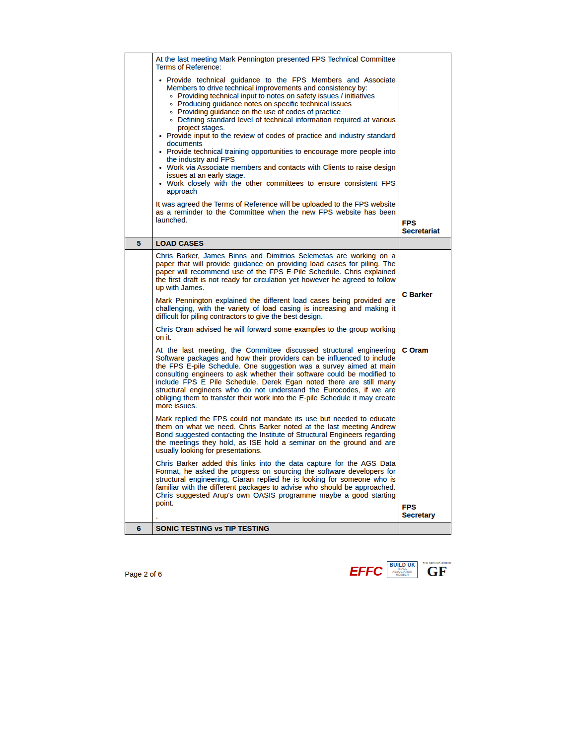| | At the last meeting Mark Pennington presented FPS Technical Committee Terms of Reference: Provide technical guidance to the FPS Members and Associate Members to drive technical improvements and consistency by: Providing technical input to notes on safety issues / initiatives Producing guidance notes on specific technical issues Providing guidance on the use of codes of practice Defining standard level of technical information required at various project stages. Provide input to the review of codes of practice and industry standard documents Provide technical training opportunities to encourage more people into the industry and FPS Work via Associate members and contacts with Clients to raise design issues at an early stage. Work closely with the other committees to ensure consistent FPS approach It was agreed the Terms of Reference will be uploaded to the FPS website as a reminder to the Committee when the new FPS website has been launched. | FPS Secretariat |
| 5 | LOAD CASES | |
| | Chris Barker, James Binns and Dimitrios Selemetas are working on a paper that will provide guidance on providing load cases for piling. The paper will recommend use of the FPS E-Pile Schedule. Chris explained the first draft is not ready for circulation yet however he agreed to follow up with James. Mark Pennington explained the different load cases being provided are challenging, with the variety of load casing is increasing and making it difficult for piling contractors to give the best design. Chris Oram advised he will forward some examples to the group working on it. At the last meeting, the Committee discussed structural engineering Software packages and how their providers can be influenced to include the FPS E-pile Schedule. One suggestion was a survey aimed at main consulting engineers to ask whether their software could be modified to include FPS E Pile Schedule. Derek Egan noted there are still many structural engineers who do not understand the Eurocodes, if we are obliging them to transfer their work into the E-pile Schedule it may create more issues. Mark replied the FPS could not mandate its use but needed to educate them on what we need. Chris Barker noted at the last meeting Andrew Bond suggested contacting the Institute of Structural Engineers regarding the meetings they hold, as ISE hold a seminar on the ground and are usually looking for presentations. Chris Barker added this links into the data capture for the AGS Data Format, he asked the progress on sourcing the software developers for structural engineering, Ciaran replied he is looking for someone who is familiar with the different packages to advise who should be approached. Chris suggested Arup's own OASIS programme maybe a good starting point. . | C Barker C Oram FPS Secretary |
| 6 | SONIC TESTING vs TIP TESTING | |
Page 2 of 6
EFFC
BUILD UK
Trade
Association
Member
THE GROUND FORUM
GF